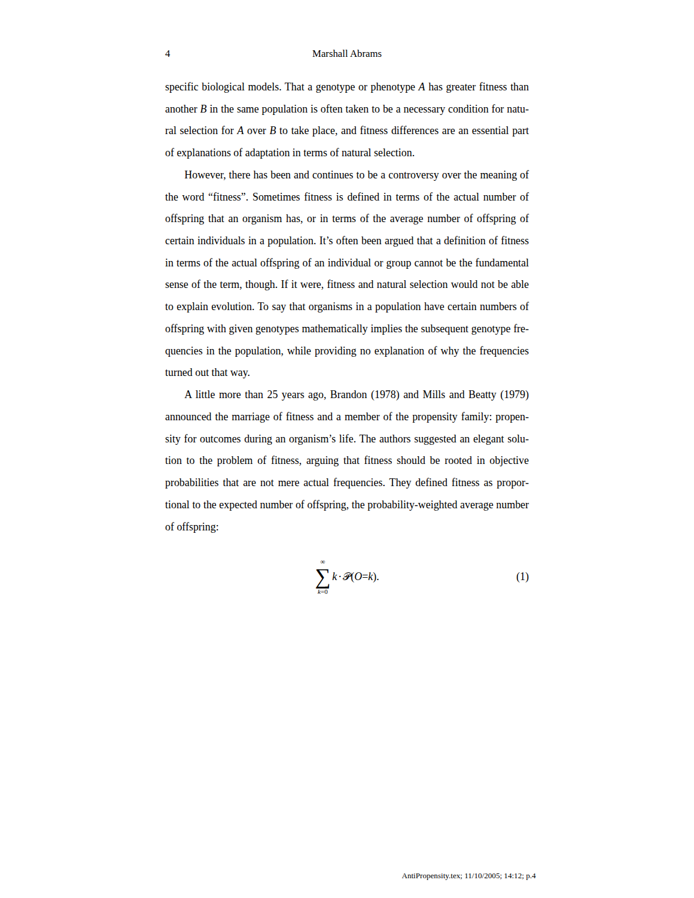4
Marshall Abrams
specific biological models. That a genotype or phenotype A has greater fitness than another B in the same population is often taken to be a necessary condition for natural selection for A over B to take place, and fitness differences are an essential part of explanations of adaptation in terms of natural selection.
However, there has been and continues to be a controversy over the meaning of the word “fitness”. Sometimes fitness is defined in terms of the actual number of offspring that an organism has, or in terms of the average number of offspring of certain individuals in a population. It’s often been argued that a definition of fitness in terms of the actual offspring of an individual or group cannot be the fundamental sense of the term, though. If it were, fitness and natural selection would not be able to explain evolution. To say that organisms in a population have certain numbers of offspring with given genotypes mathematically implies the subsequent genotype frequencies in the population, while providing no explanation of why the frequencies turned out that way.
A little more than 25 years ago, Brandon (1978) and Mills and Beatty (1979) announced the marriage of fitness and a member of the propensity family: propensity for outcomes during an organism’s life. The authors suggested an elegant solution to the problem of fitness, arguing that fitness should be rooted in objective probabilities that are not mere actual frequencies. They defined fitness as proportional to the expected number of offspring, the probability-weighted average number of offspring:
∞ ∑ k=0 k·𝒫(O = k).
(1)
AntiPropensity.tex; 11/10/2005; 14:12; p.4